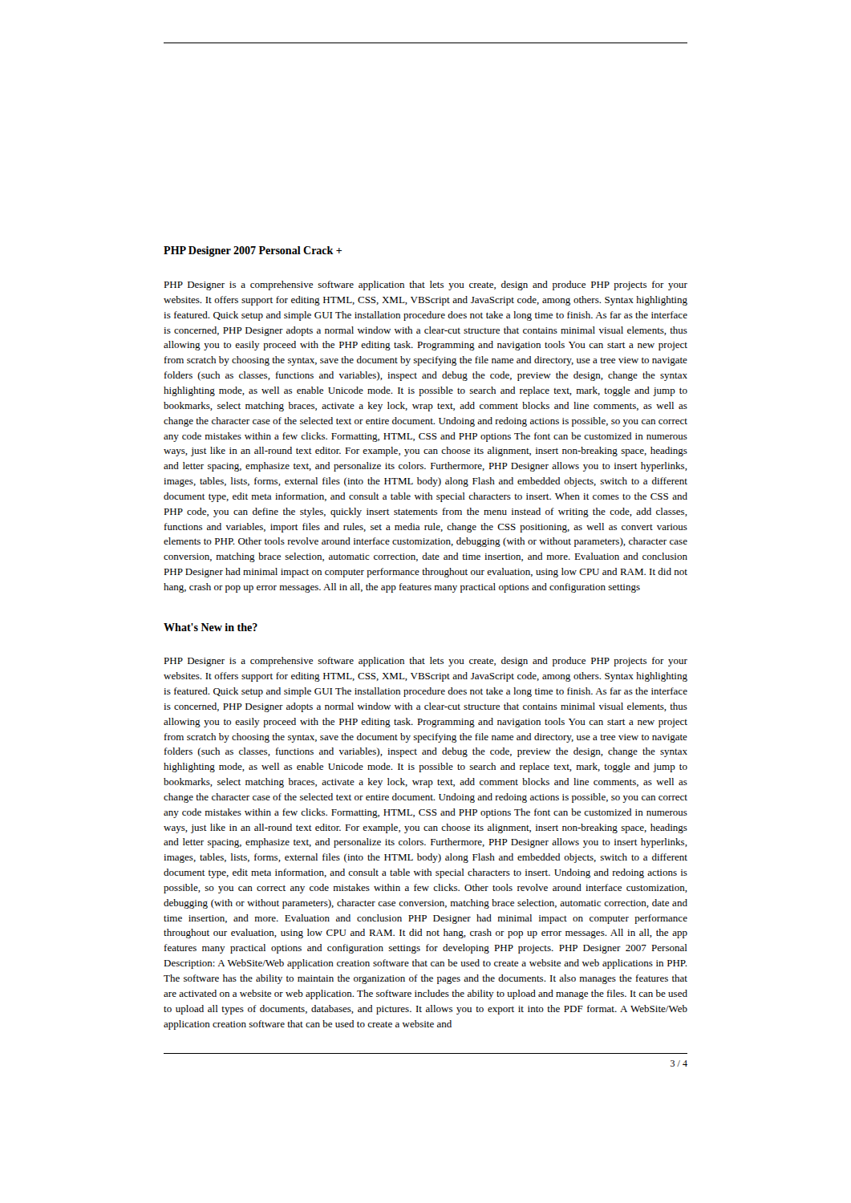PHP Designer 2007 Personal Crack +
PHP Designer is a comprehensive software application that lets you create, design and produce PHP projects for your websites. It offers support for editing HTML, CSS, XML, VBScript and JavaScript code, among others. Syntax highlighting is featured. Quick setup and simple GUI The installation procedure does not take a long time to finish. As far as the interface is concerned, PHP Designer adopts a normal window with a clear-cut structure that contains minimal visual elements, thus allowing you to easily proceed with the PHP editing task. Programming and navigation tools You can start a new project from scratch by choosing the syntax, save the document by specifying the file name and directory, use a tree view to navigate folders (such as classes, functions and variables), inspect and debug the code, preview the design, change the syntax highlighting mode, as well as enable Unicode mode. It is possible to search and replace text, mark, toggle and jump to bookmarks, select matching braces, activate a key lock, wrap text, add comment blocks and line comments, as well as change the character case of the selected text or entire document. Undoing and redoing actions is possible, so you can correct any code mistakes within a few clicks. Formatting, HTML, CSS and PHP options The font can be customized in numerous ways, just like in an all-round text editor. For example, you can choose its alignment, insert non-breaking space, headings and letter spacing, emphasize text, and personalize its colors. Furthermore, PHP Designer allows you to insert hyperlinks, images, tables, lists, forms, external files (into the HTML body) along Flash and embedded objects, switch to a different document type, edit meta information, and consult a table with special characters to insert. When it comes to the CSS and PHP code, you can define the styles, quickly insert statements from the menu instead of writing the code, add classes, functions and variables, import files and rules, set a media rule, change the CSS positioning, as well as convert various elements to PHP. Other tools revolve around interface customization, debugging (with or without parameters), character case conversion, matching brace selection, automatic correction, date and time insertion, and more. Evaluation and conclusion PHP Designer had minimal impact on computer performance throughout our evaluation, using low CPU and RAM. It did not hang, crash or pop up error messages. All in all, the app features many practical options and configuration settings
What's New in the?
PHP Designer is a comprehensive software application that lets you create, design and produce PHP projects for your websites. It offers support for editing HTML, CSS, XML, VBScript and JavaScript code, among others. Syntax highlighting is featured. Quick setup and simple GUI The installation procedure does not take a long time to finish. As far as the interface is concerned, PHP Designer adopts a normal window with a clear-cut structure that contains minimal visual elements, thus allowing you to easily proceed with the PHP editing task. Programming and navigation tools You can start a new project from scratch by choosing the syntax, save the document by specifying the file name and directory, use a tree view to navigate folders (such as classes, functions and variables), inspect and debug the code, preview the design, change the syntax highlighting mode, as well as enable Unicode mode. It is possible to search and replace text, mark, toggle and jump to bookmarks, select matching braces, activate a key lock, wrap text, add comment blocks and line comments, as well as change the character case of the selected text or entire document. Undoing and redoing actions is possible, so you can correct any code mistakes within a few clicks. Formatting, HTML, CSS and PHP options The font can be customized in numerous ways, just like in an all-round text editor. For example, you can choose its alignment, insert non-breaking space, headings and letter spacing, emphasize text, and personalize its colors. Furthermore, PHP Designer allows you to insert hyperlinks, images, tables, lists, forms, external files (into the HTML body) along Flash and embedded objects, switch to a different document type, edit meta information, and consult a table with special characters to insert. Undoing and redoing actions is possible, so you can correct any code mistakes within a few clicks. Other tools revolve around interface customization, debugging (with or without parameters), character case conversion, matching brace selection, automatic correction, date and time insertion, and more. Evaluation and conclusion PHP Designer had minimal impact on computer performance throughout our evaluation, using low CPU and RAM. It did not hang, crash or pop up error messages. All in all, the app features many practical options and configuration settings for developing PHP projects. PHP Designer 2007 Personal Description: A WebSite/Web application creation software that can be used to create a website and web applications in PHP. The software has the ability to maintain the organization of the pages and the documents. It also manages the features that are activated on a website or web application. The software includes the ability to upload and manage the files. It can be used to upload all types of documents, databases, and pictures. It allows you to export it into the PDF format. A WebSite/Web application creation software that can be used to create a website and
3 / 4